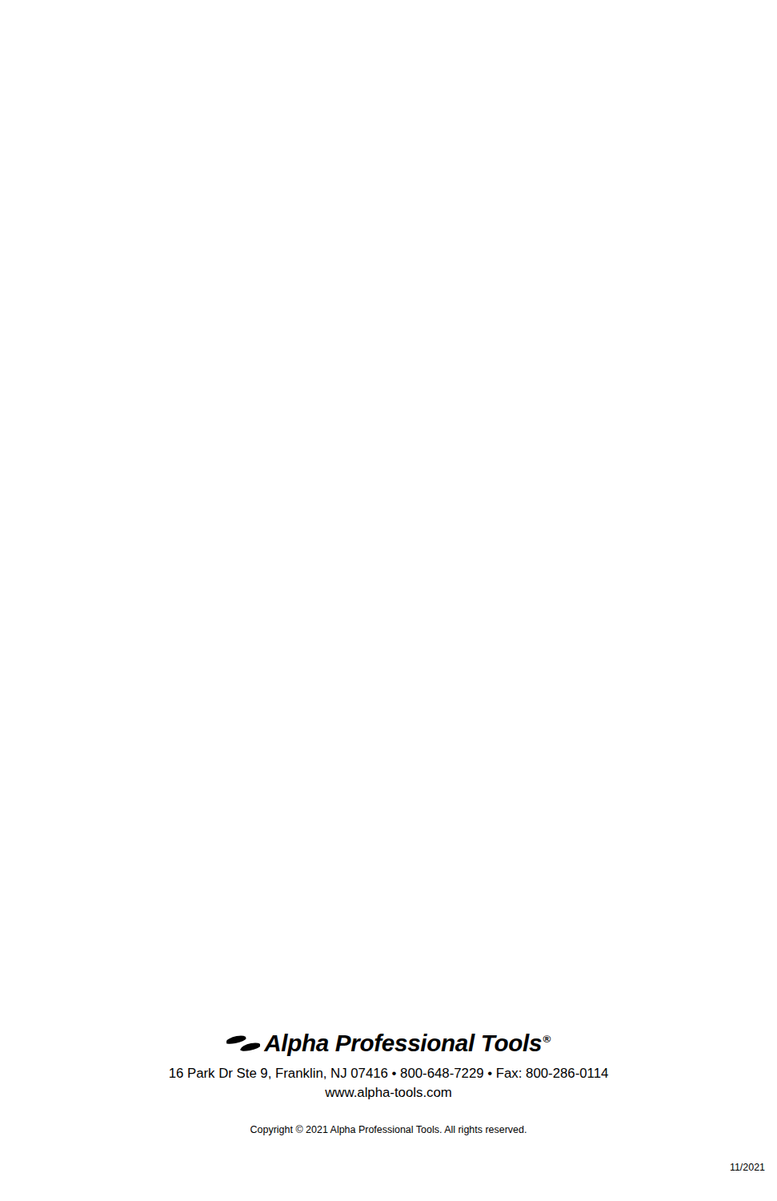Alpha Professional Tools®
16 Park Dr Ste 9, Franklin, NJ 07416 • 800-648-7229 • Fax: 800-286-0114
www.alpha-tools.com
Copyright © 2021 Alpha Professional Tools. All rights reserved.
11/2021